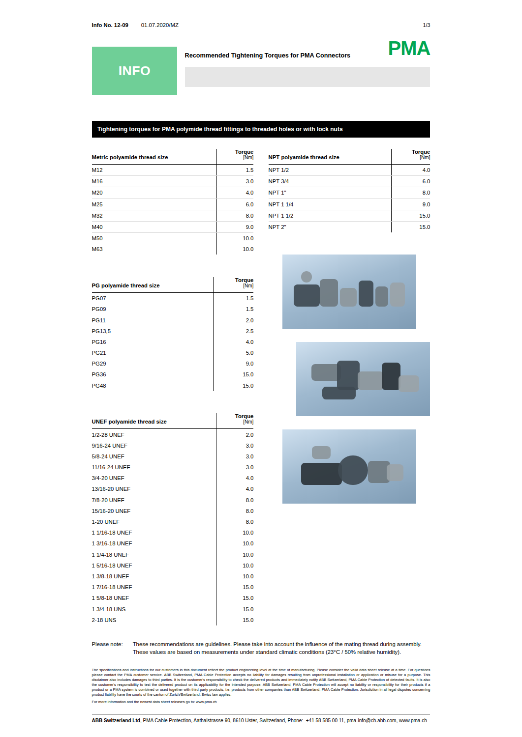Info No. 12-09 01.07.2020/MZ
1/3
PMA
INFO
Recommended Tightening Torques for PMA Connectors
Tightening torques for PMA polymide thread fittings to threaded holes or with lock nuts
| Metric polyamide thread size | Torque [Nm] |
| --- | --- |
| M12 | 1.5 |
| M16 | 3.0 |
| M20 | 4.0 |
| M25 | 6.0 |
| M32 | 8.0 |
| M40 | 9.0 |
| M50 | 10.0 |
| M63 | 10.0 |
| PG polyamide thread size | Torque [Nm] |
| --- | --- |
| PG07 | 1.5 |
| PG09 | 1.5 |
| PG11 | 2.0 |
| PG13,5 | 2.5 |
| PG16 | 4.0 |
| PG21 | 5.0 |
| PG29 | 9.0 |
| PG36 | 15.0 |
| PG48 | 15.0 |
| UNEF polyamide thread size | Torque [Nm] |
| --- | --- |
| 1/2-28 UNEF | 2.0 |
| 9/16-24 UNEF | 3.0 |
| 5/8-24 UNEF | 3.0 |
| 11/16-24 UNEF | 3.0 |
| 3/4-20 UNEF | 4.0 |
| 13/16-20 UNEF | 4.0 |
| 7/8-20 UNEF | 8.0 |
| 15/16-20 UNEF | 8.0 |
| 1-20 UNEF | 8.0 |
| 1 1/16-18 UNEF | 10.0 |
| 1 3/16-18 UNEF | 10.0 |
| 1 1/4-18 UNEF | 10.0 |
| 1 5/16-18 UNEF | 10.0 |
| 1 3/8-18 UNEF | 10.0 |
| 1 7/16-18 UNEF | 15.0 |
| 1 5/8-18 UNEF | 15.0 |
| 1 3/4-18 UNS | 15.0 |
| 2-18 UNS | 15.0 |
| NPT polyamide thread size | Torque [Nm] |
| --- | --- |
| NPT 1/2 | 4.0 |
| NPT 3/4 | 6.0 |
| NPT 1" | 8.0 |
| NPT 1 1/4 | 9.0 |
| NPT 1 1/2 | 15.0 |
| NPT 2" | 15.0 |
Please note: These recommendations are guidelines. Please take into account the influence of the mating thread during assembly. These values are based on measurements under standard climatic conditions (23°C / 50% relative humidity).
The specifications and instructions for our customers in this document reflect the product engineering level at the time of manufacturing. Please consider the valid data sheet release at a time. For questions please contact the PMA customer service. ABB Switzerland, PMA Cable Protection accepts no liability for damages resulting from unprofessional installation or application or misuse for a purpose. This disclaimer also includes damages to third parties. It is the customer's responsibility to check the delivered products and immediately notify ABB Switzerland, PMA Cable Protection of detected faults. It is also the customer's responsibility to test the delivered product on its applicability for the intended purpose. ABB Switzerland, PMA Cable Protection will accept no liability or responsibility for their products if a product or a PMA system is combined or used together with third-party products, i.e. products from other companies than ABB Switzerland, PMA Cable Protection. Jurisdiction in all legal disputes concerning product liability have the courts of the canton of Zurich/Switzerland. Swiss law applies.
For more information and the newest data sheet releases go to: www.pma.ch
ABB Switzerland Ltd, PMA Cable Protection, Aathalstrasse 90, 8610 Uster, Switzerland, Phone: +41 58 585 00 11, pma-info@ch.abb.com, www.pma.ch